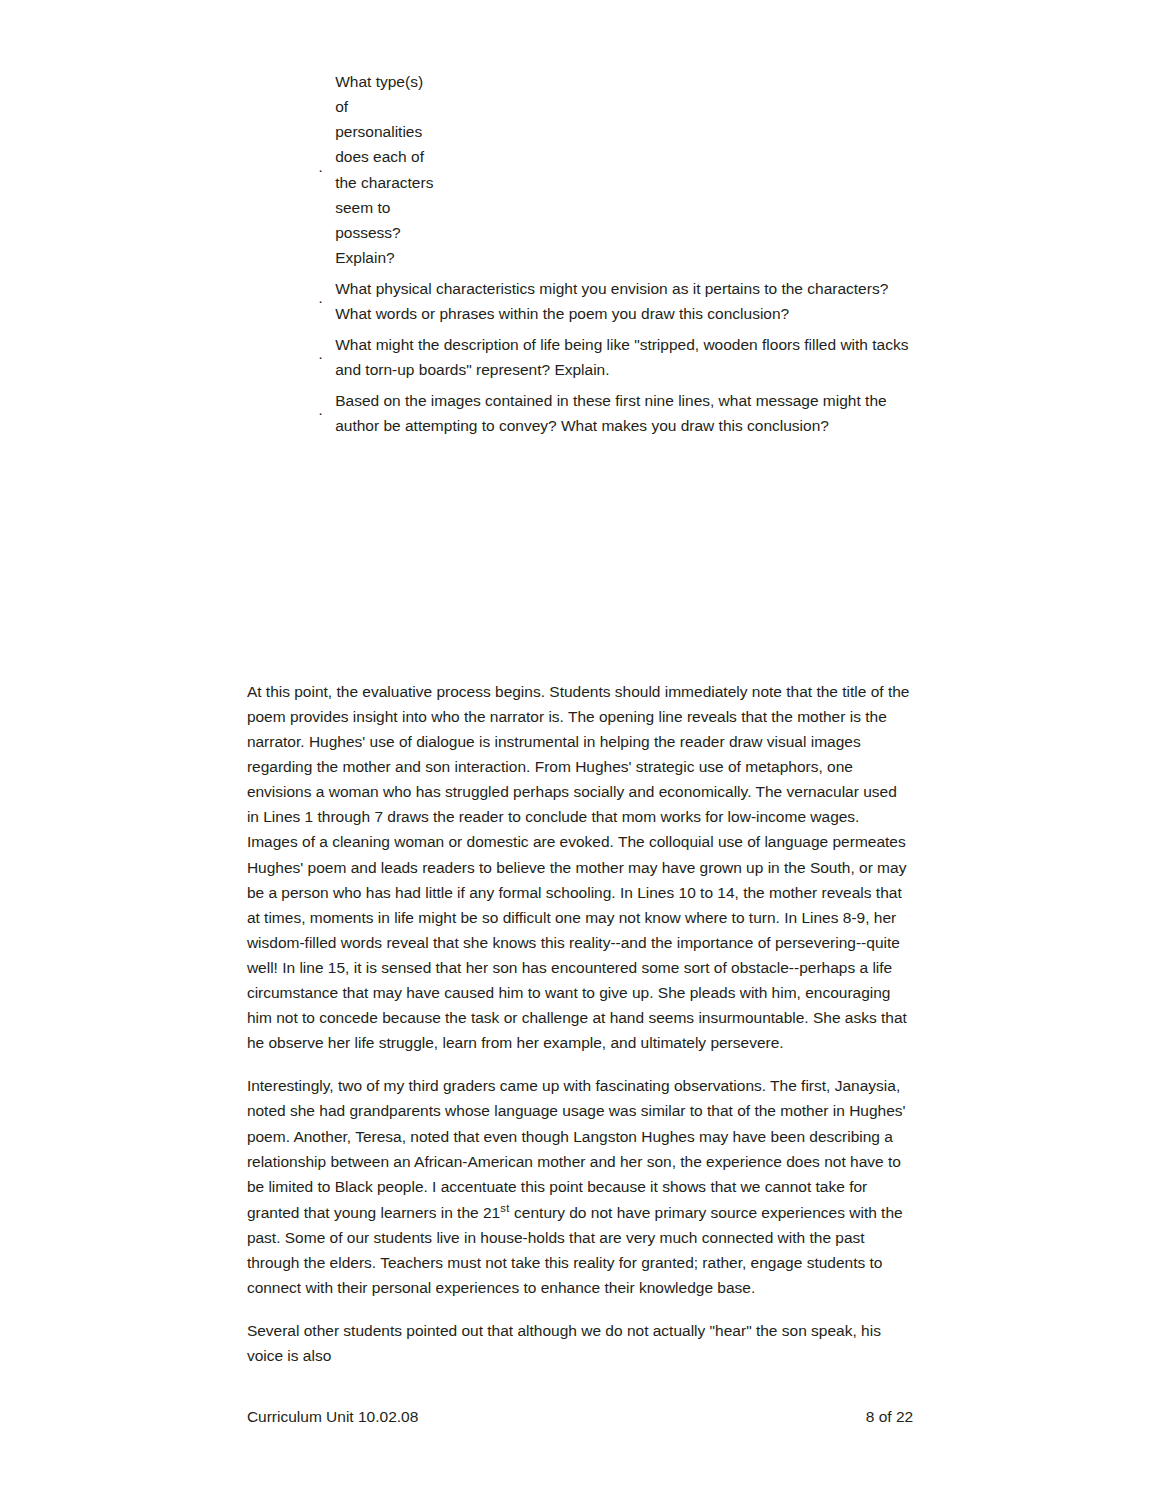What type(s) of personalities does each of the characters seem to possess? Explain?
What physical characteristics might you envision as it pertains to the characters? What words or phrases within the poem you draw this conclusion?
What might the description of life being like "stripped, wooden floors filled with tacks and torn-up boards" represent? Explain.
Based on the images contained in these first nine lines, what message might the author be attempting to convey? What makes you draw this conclusion?
At this point, the evaluative process begins. Students should immediately note that the title of the poem provides insight into who the narrator is. The opening line reveals that the mother is the narrator. Hughes' use of dialogue is instrumental in helping the reader draw visual images regarding the mother and son interaction. From Hughes' strategic use of metaphors, one envisions a woman who has struggled perhaps socially and economically. The vernacular used in Lines 1 through 7 draws the reader to conclude that mom works for low-income wages. Images of a cleaning woman or domestic are evoked. The colloquial use of language permeates Hughes' poem and leads readers to believe the mother may have grown up in the South, or may be a person who has had little if any formal schooling. In Lines 10 to 14, the mother reveals that at times, moments in life might be so difficult one may not know where to turn. In Lines 8-9, her wisdom-filled words reveal that she knows this reality--and the importance of persevering--quite well! In line 15, it is sensed that her son has encountered some sort of obstacle--perhaps a life circumstance that may have caused him to want to give up. She pleads with him, encouraging him not to concede because the task or challenge at hand seems insurmountable. She asks that he observe her life struggle, learn from her example, and ultimately persevere.
Interestingly, two of my third graders came up with fascinating observations. The first, Janaysia, noted she had grandparents whose language usage was similar to that of the mother in Hughes' poem. Another, Teresa, noted that even though Langston Hughes may have been describing a relationship between an African-American mother and her son, the experience does not have to be limited to Black people. I accentuate this point because it shows that we cannot take for granted that young learners in the 21st century do not have primary source experiences with the past. Some of our students live in house-holds that are very much connected with the past through the elders. Teachers must not take this reality for granted; rather, engage students to connect with their personal experiences to enhance their knowledge base.
Several other students pointed out that although we do not actually "hear" the son speak, his voice is also
Curriculum Unit 10.02.08
8 of 22